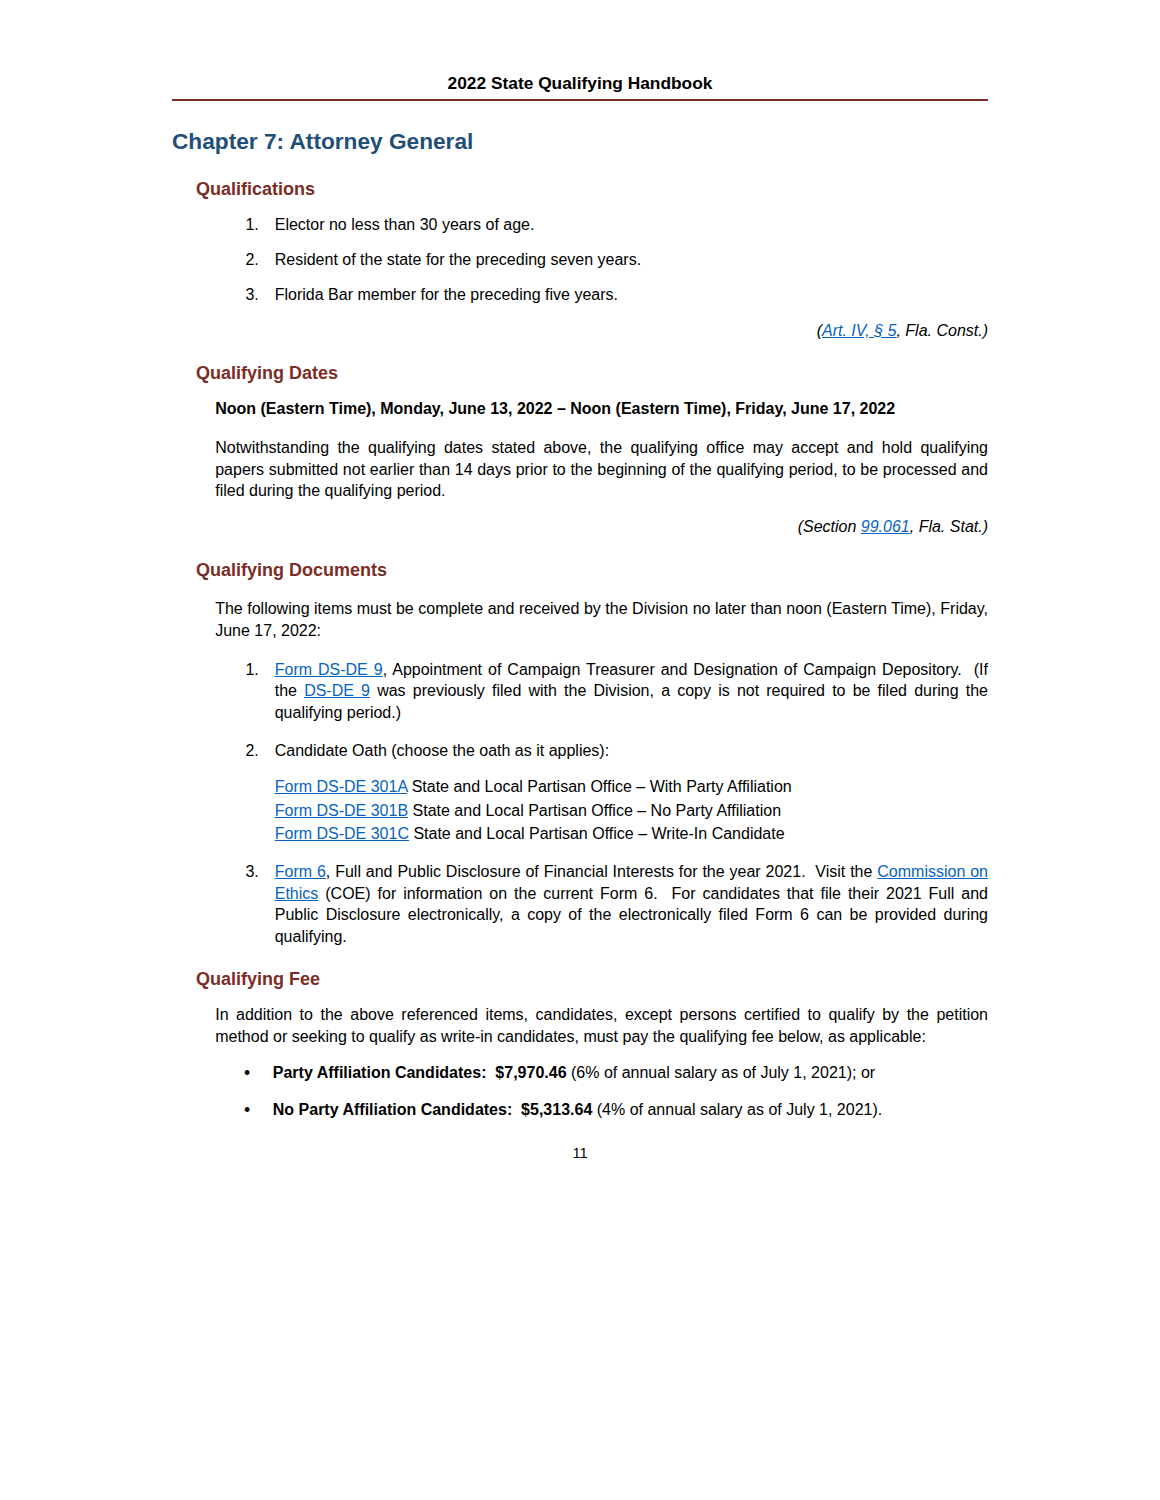2022 State Qualifying Handbook
Chapter 7: Attorney General
Qualifications
Elector no less than 30 years of age.
Resident of the state for the preceding seven years.
Florida Bar member for the preceding five years.
(Art. IV, § 5, Fla. Const.)
Qualifying Dates
Noon (Eastern Time), Monday, June 13, 2022 – Noon (Eastern Time), Friday, June 17, 2022
Notwithstanding the qualifying dates stated above, the qualifying office may accept and hold qualifying papers submitted not earlier than 14 days prior to the beginning of the qualifying period, to be processed and filed during the qualifying period.
(Section 99.061, Fla. Stat.)
Qualifying Documents
The following items must be complete and received by the Division no later than noon (Eastern Time), Friday, June 17, 2022:
Form DS-DE 9, Appointment of Campaign Treasurer and Designation of Campaign Depository. (If the DS-DE 9 was previously filed with the Division, a copy is not required to be filed during the qualifying period.)
Candidate Oath (choose the oath as it applies):
Form DS-DE 301A State and Local Partisan Office – With Party Affiliation
Form DS-DE 301B State and Local Partisan Office – No Party Affiliation
Form DS-DE 301C State and Local Partisan Office – Write-In Candidate
Form 6, Full and Public Disclosure of Financial Interests for the year 2021. Visit the Commission on Ethics (COE) for information on the current Form 6. For candidates that file their 2021 Full and Public Disclosure electronically, a copy of the electronically filed Form 6 can be provided during qualifying.
Qualifying Fee
In addition to the above referenced items, candidates, except persons certified to qualify by the petition method or seeking to qualify as write-in candidates, must pay the qualifying fee below, as applicable:
Party Affiliation Candidates: $7,970.46 (6% of annual salary as of July 1, 2021); or
No Party Affiliation Candidates: $5,313.64 (4% of annual salary as of July 1, 2021).
11